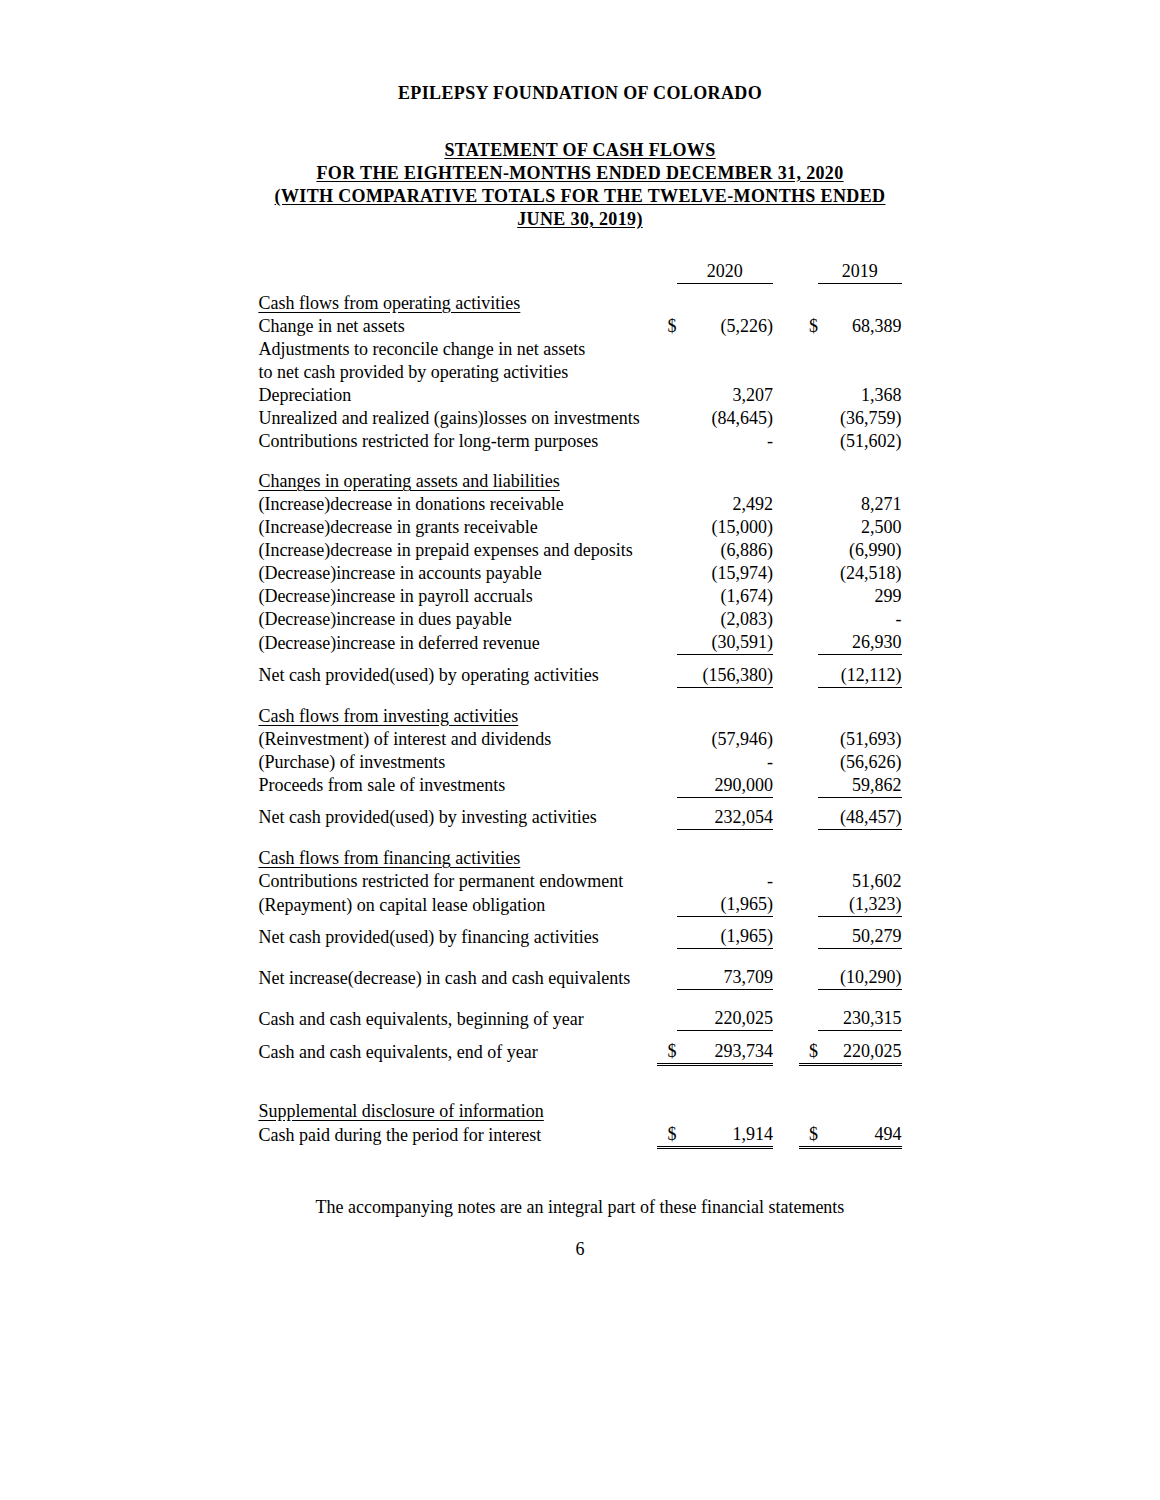EPILEPSY FOUNDATION OF COLORADO
STATEMENT OF CASH FLOWS
FOR THE EIGHTEEN-MONTHS ENDED DECEMBER 31, 2020
(WITH COMPARATIVE TOTALS FOR THE TWELVE-MONTHS ENDED JUNE 30, 2019)
| | | 2020 | | | 2019 |
| Cash flows from operating activities | | | | | |
| Change in net assets | $ | (5,226) | | $ | 68,389 |
| Adjustments to reconcile change in net assets | | | | | |
| to net cash provided by operating activities | | | | | |
| Depreciation | | 3,207 | | | 1,368 |
| Unrealized and realized (gains)losses on investments | | (84,645) | | | (36,759) |
| Contributions restricted for long-term purposes | | - | | | (51,602) |
| Changes in operating assets and liabilities | | | | | |
| (Increase)decrease in donations receivable | | 2,492 | | | 8,271 |
| (Increase)decrease in grants receivable | | (15,000) | | | 2,500 |
| (Increase)decrease in prepaid expenses and deposits | | (6,886) | | | (6,990) |
| (Decrease)increase in accounts payable | | (15,974) | | | (24,518) |
| (Decrease)increase in payroll accruals | | (1,674) | | | 299 |
| (Decrease)increase in dues payable | | (2,083) | | | - |
| (Decrease)increase in deferred revenue | | (30,591) | | | 26,930 |
| Net cash provided(used) by operating activities | | (156,380) | | | (12,112) |
| Cash flows from investing activities | | | | | |
| (Reinvestment) of interest and dividends | | (57,946) | | | (51,693) |
| (Purchase) of investments | | - | | | (56,626) |
| Proceeds from sale of investments | | 290,000 | | | 59,862 |
| Net cash provided(used) by investing activities | | 232,054 | | | (48,457) |
| Cash flows from financing activities | | | | | |
| Contributions restricted for permanent endowment | | - | | | 51,602 |
| (Repayment) on capital lease obligation | | (1,965) | | | (1,323) |
| Net cash provided(used) by financing activities | | (1,965) | | | 50,279 |
| Net increase(decrease) in cash and cash equivalents | | 73,709 | | | (10,290) |
| Cash and cash equivalents, beginning of year | | 220,025 | | | 230,315 |
| Cash and cash equivalents, end of year | $ | 293,734 | | $ | 220,025 |
| Supplemental disclosure of information | | | | | |
| Cash paid during the period for interest | $ | 1,914 | | $ | 494 |
The accompanying notes are an integral part of these financial statements
6